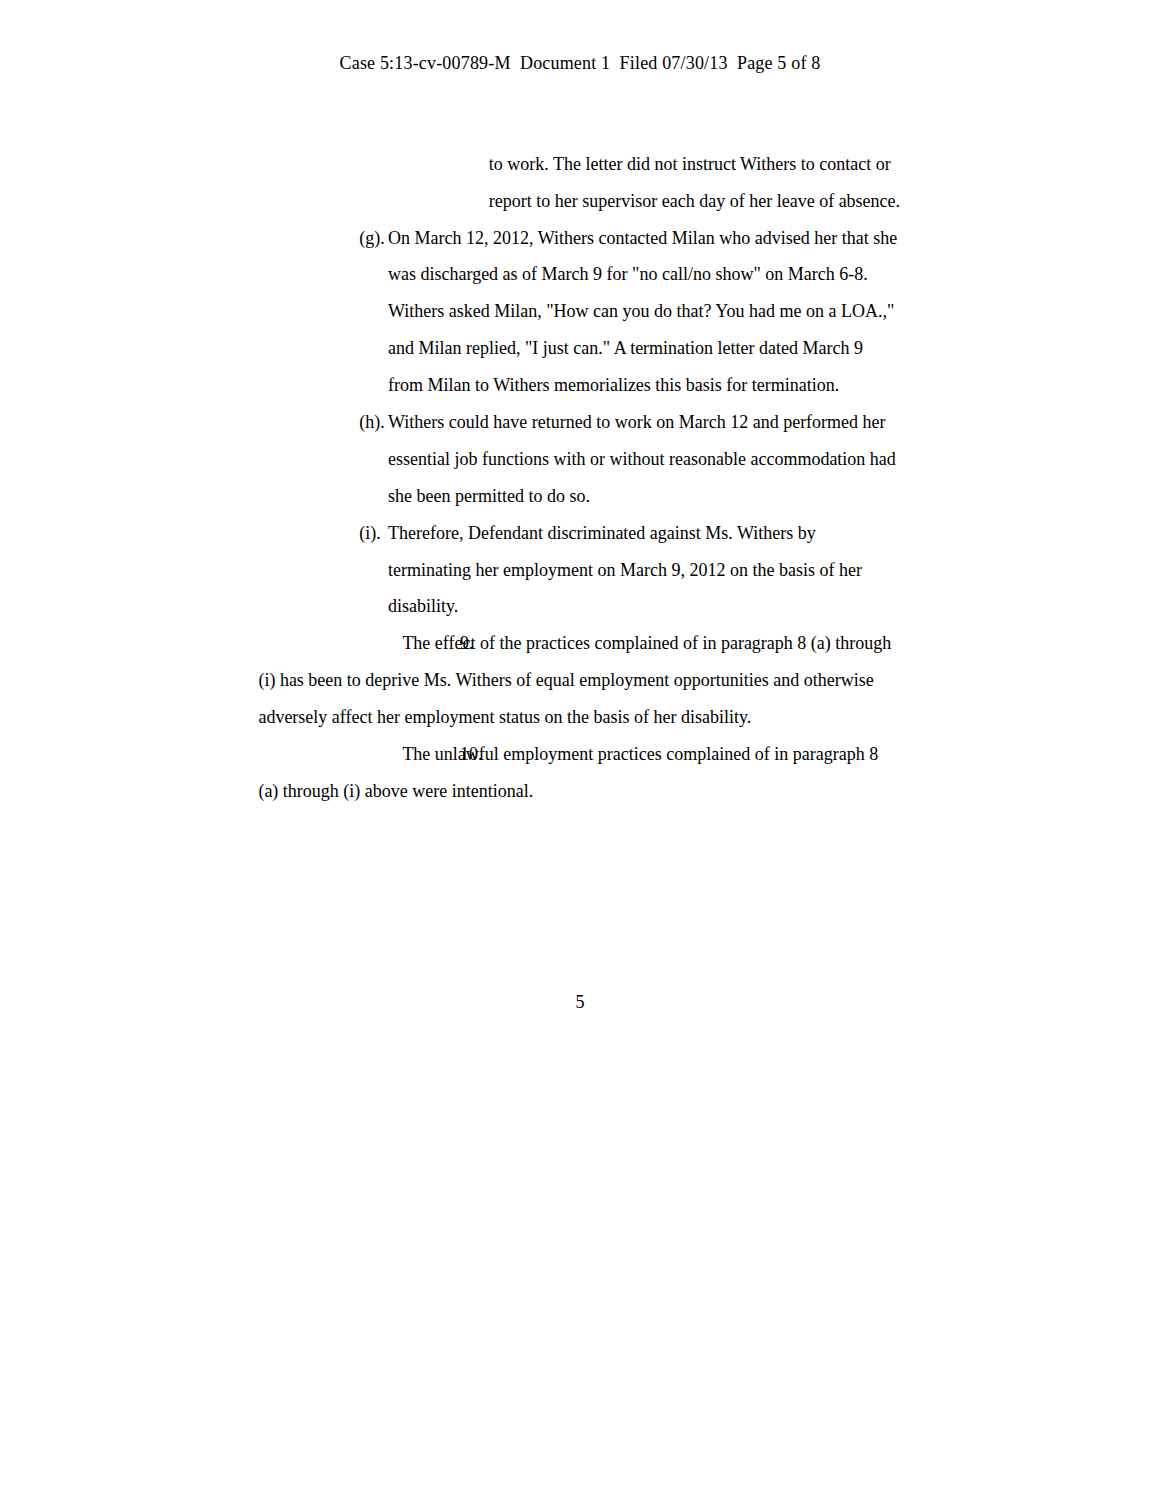Case 5:13-cv-00789-M Document 1 Filed 07/30/13 Page 5 of 8
to work. The letter did not instruct Withers to contact or report to her supervisor each day of her leave of absence.
(g).
On March 12, 2012, Withers contacted Milan who advised her that she was discharged as of March 9 for "no call/no show" on March 6-8. Withers asked Milan, "How can you do that? You had me on a LOA.," and Milan replied, "I just can." A termination letter dated March 9 from Milan to Withers memorializes this basis for termination.
(h).
Withers could have returned to work on March 12 and performed her essential job functions with or without reasonable accommodation had she been permitted to do so.
(i).
Therefore, Defendant discriminated against Ms. Withers by terminating her employment on March 9, 2012 on the basis of her disability.
9. The effect of the practices complained of in paragraph 8 (a) through (i) has been to deprive Ms. Withers of equal employment opportunities and otherwise adversely affect her employment status on the basis of her disability.
10. The unlawful employment practices complained of in paragraph 8 (a) through (i) above were intentional.
5